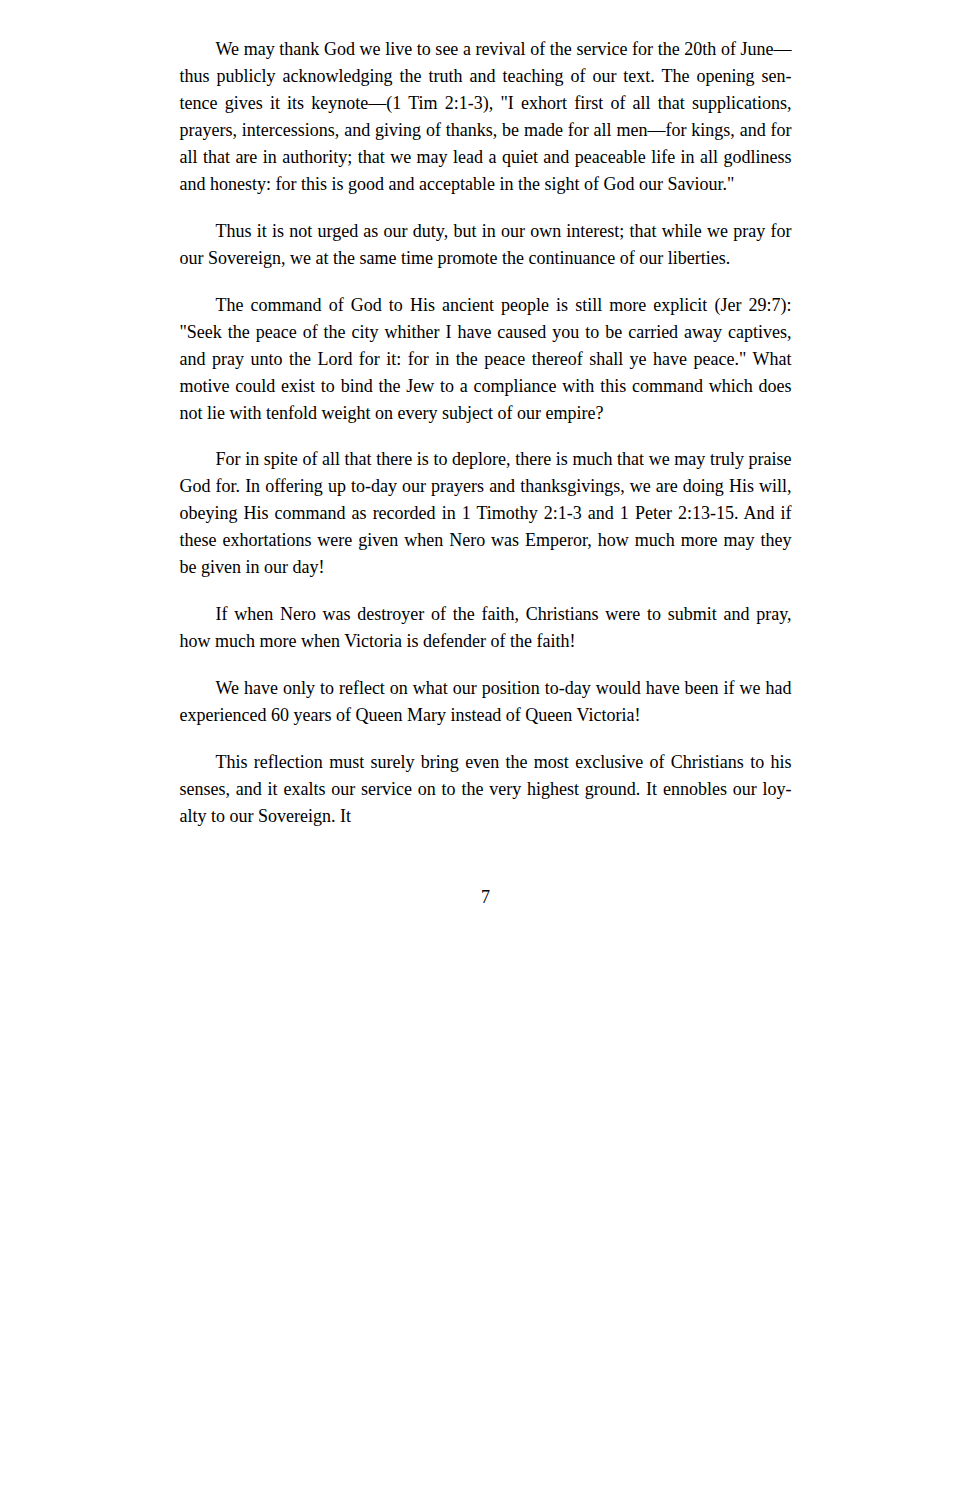We may thank God we live to see a revival of the service for the 20th of June—thus publicly acknowledging the truth and teaching of our text. The opening sentence gives it its keynote—(1 Tim 2:1-3), "I exhort first of all that supplications, prayers, intercessions, and giving of thanks, be made for all men—for kings, and for all that are in authority; that we may lead a quiet and peaceable life in all godliness and honesty: for this is good and acceptable in the sight of God our Saviour."
Thus it is not urged as our duty, but in our own interest; that while we pray for our Sovereign, we at the same time promote the continuance of our liberties.
The command of God to His ancient people is still more explicit (Jer 29:7): "Seek the peace of the city whither I have caused you to be carried away captives, and pray unto the Lord for it: for in the peace thereof shall ye have peace." What motive could exist to bind the Jew to a compliance with this command which does not lie with tenfold weight on every subject of our empire?
For in spite of all that there is to deplore, there is much that we may truly praise God for. In offering up to-day our prayers and thanksgivings, we are doing His will, obeying His command as recorded in 1 Timothy 2:1-3 and 1 Peter 2:13-15. And if these exhortations were given when Nero was Emperor, how much more may they be given in our day!
If when Nero was destroyer of the faith, Christians were to submit and pray, how much more when Victoria is defender of the faith!
We have only to reflect on what our position to-day would have been if we had experienced 60 years of Queen Mary instead of Queen Victoria!
This reflection must surely bring even the most exclusive of Christians to his senses, and it exalts our service on to the very highest ground. It ennobles our loyalty to our Sovereign. It
7